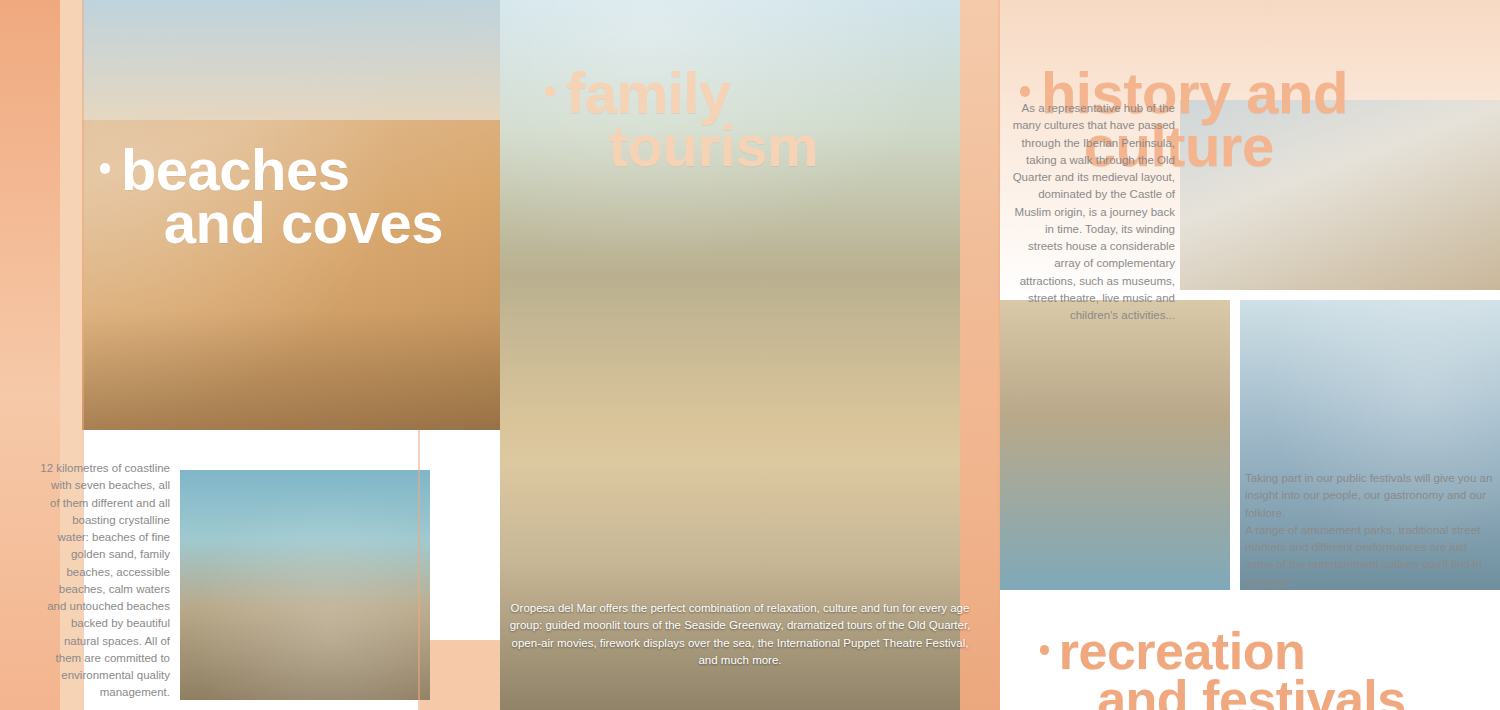beachesand coves
12 kilometres of coastline with seven beaches, all of them different and all boasting crystalline water: beaches of fine golden sand, family beaches, accessible beaches, calm waters and untouched beaches backed by beautiful natural spaces. All of them are committed to environmental quality management.
familytourism
Oropesa del Mar offers the perfect combination of relaxation, culture and fun for every age group: guided moonlit tours of the Seaside Greenway, dramatized tours of the Old Quarter, open-air movies, firework displays over the sea, the International Puppet Theatre Festival, and much more.
history andculture
As a representative hub of the many cultures that have passed through the Iberian Peninsula, taking a walk through the Old Quarter and its medieval layout, dominated by the Castle of Muslim origin, is a journey back in time. Today, its winding streets house a considerable array of complementary attractions, such as museums, street theatre, live music and children's activities...
Taking part in our public festivals will give you an insight into our people, our gastronomy and our folklore.
A range of amusement parks, traditional street markets and different performances are just some of the entertainment options you'll find in Oropesa.
recreationand festivals